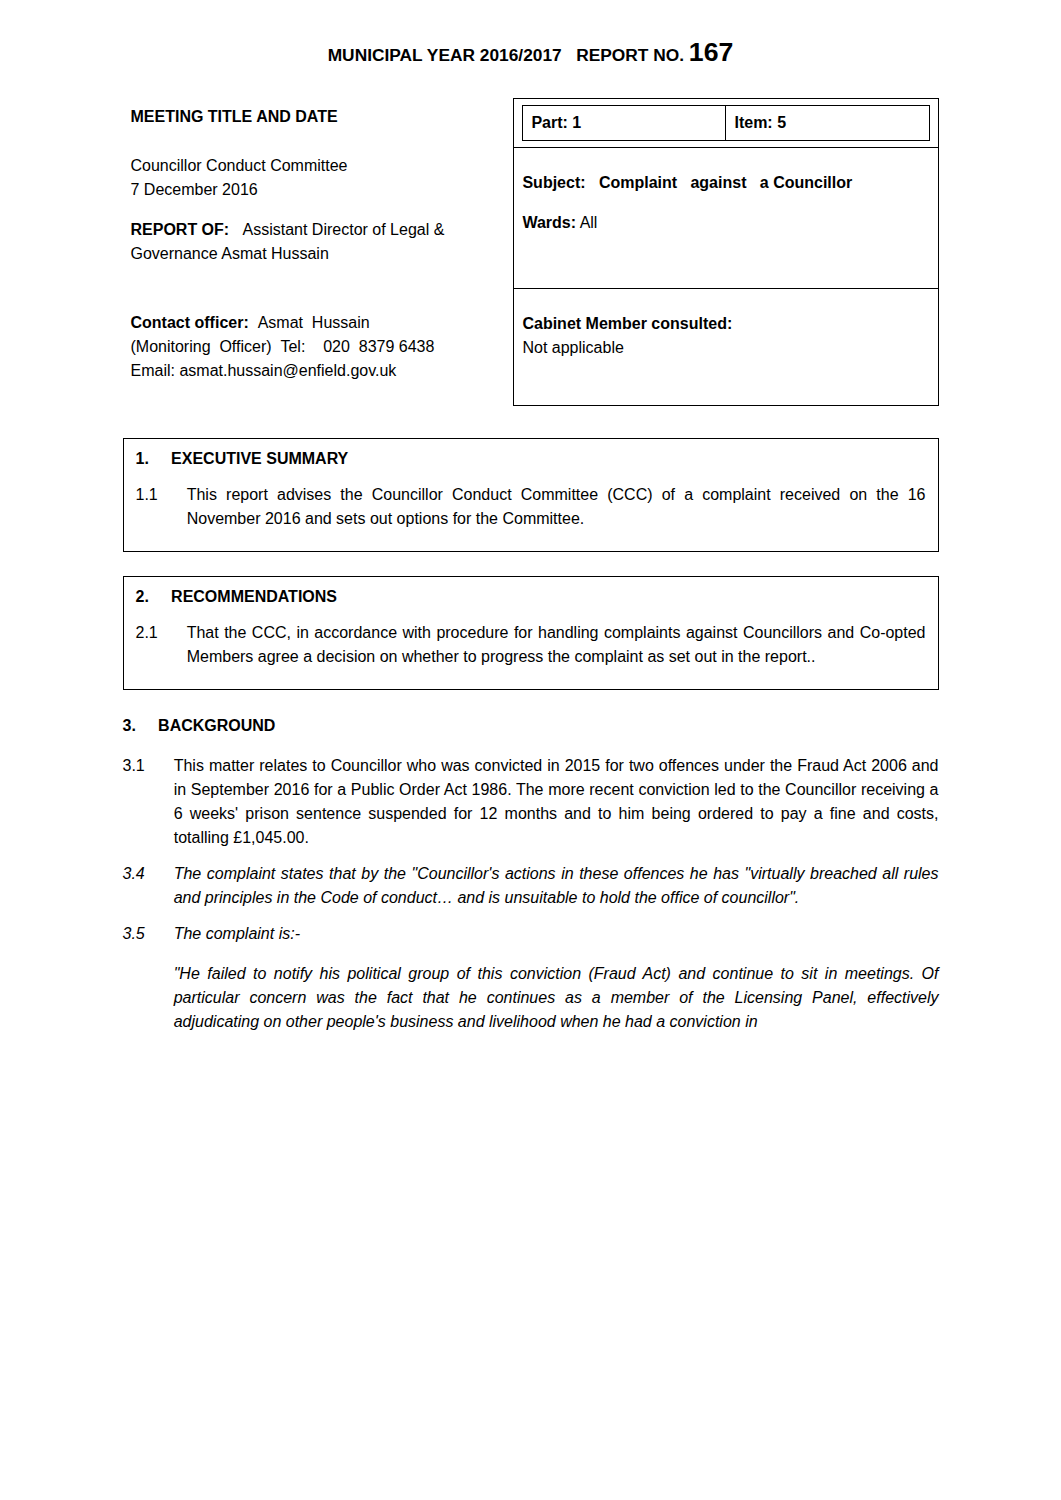MUNICIPAL YEAR 2016/2017 REPORT NO. 167
| MEETING TITLE AND DATE | / Part: 1 / Item: 5 / |
| Councillor Conduct Committee 7 December 2016 REPORT OF: Assistant Director of Legal & Governance Asmat Hussain | Subject: Complaint against a Councillor Wards: All |
| Contact officer: Asmat Hussain (Monitoring Officer) Tel: 020 8379 6438 Email: asmat.hussain@enfield.gov.uk | Cabinet Member consulted: Not applicable |
1. EXECUTIVE SUMMARY
1.1
This report advises the Councillor Conduct Committee (CCC) of a complaint received on the 16 November 2016 and sets out options for the Committee.
2. RECOMMENDATIONS
2.1
That the CCC, in accordance with procedure for handling complaints against Councillors and Co-opted Members agree a decision on whether to progress the complaint as set out in the report..
3. BACKGROUND
3.1
This matter relates to Councillor who was convicted in 2015 for two offences under the Fraud Act 2006 and in September 2016 for a Public Order Act 1986. The more recent conviction led to the Councillor receiving a 6 weeks' prison sentence suspended for 12 months and to him being ordered to pay a fine and costs, totalling £1,045.00.
3.4
The complaint states that by the "Councillor's actions in these offences he has "virtually breached all rules and principles in the Code of conduct… and is unsuitable to hold the office of councillor".
3.5
The complaint is:-
"He failed to notify his political group of this conviction (Fraud Act) and continue to sit in meetings. Of particular concern was the fact that he continues as a member of the Licensing Panel, effectively adjudicating on other people's business and livelihood when he had a conviction in